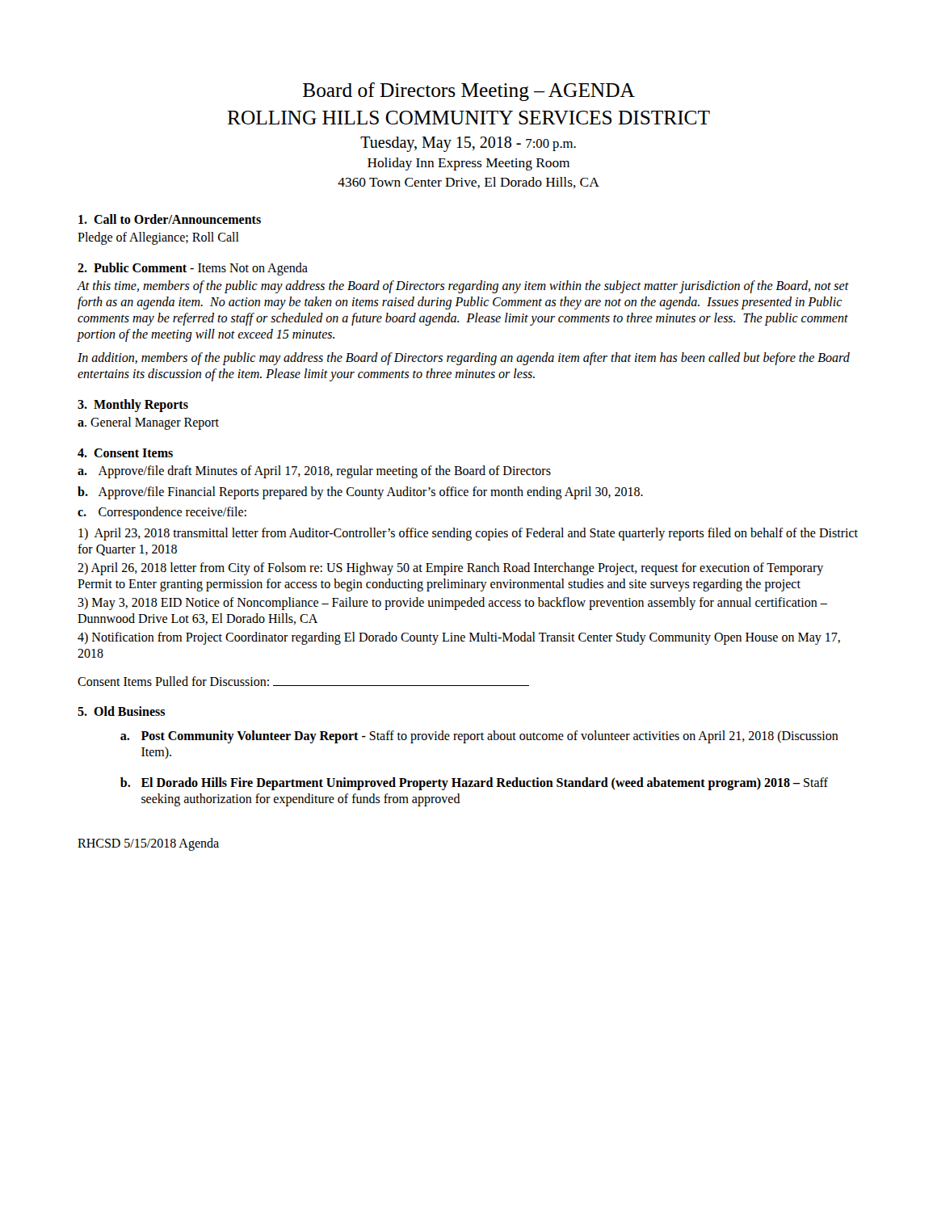Board of Directors Meeting – AGENDA ROLLING HILLS COMMUNITY SERVICES DISTRICT Tuesday, May 15, 2018 - 7:00 p.m. Holiday Inn Express Meeting Room 4360 Town Center Drive, El Dorado Hills, CA
1. Call to Order/Announcements
Pledge of Allegiance; Roll Call
2. Public Comment - Items Not on Agenda
At this time, members of the public may address the Board of Directors regarding any item within the subject matter jurisdiction of the Board, not set forth as an agenda item. No action may be taken on items raised during Public Comment as they are not on the agenda. Issues presented in Public comments may be referred to staff or scheduled on a future board agenda. Please limit your comments to three minutes or less. The public comment portion of the meeting will not exceed 15 minutes.
In addition, members of the public may address the Board of Directors regarding an agenda item after that item has been called but before the Board entertains its discussion of the item. Please limit your comments to three minutes or less.
3. Monthly Reports
a. General Manager Report
4. Consent Items
a. Approve/file draft Minutes of April 17, 2018, regular meeting of the Board of Directors
b. Approve/file Financial Reports prepared by the County Auditor’s office for month ending April 30, 2018.
c. Correspondence receive/file:
1) April 23, 2018 transmittal letter from Auditor-Controller’s office sending copies of Federal and State quarterly reports filed on behalf of the District for Quarter 1, 2018
2) April 26, 2018 letter from City of Folsom re: US Highway 50 at Empire Ranch Road Interchange Project, request for execution of Temporary Permit to Enter granting permission for access to begin conducting preliminary environmental studies and site surveys regarding the project
3) May 3, 2018 EID Notice of Noncompliance – Failure to provide unimpeded access to backflow prevention assembly for annual certification – Dunnwood Drive Lot 63, El Dorado Hills, CA
4) Notification from Project Coordinator regarding El Dorado County Line Multi-Modal Transit Center Study Community Open House on May 17, 2018
Consent Items Pulled for Discussion:
5. Old Business
a. Post Community Volunteer Day Report - Staff to provide report about outcome of volunteer activities on April 21, 2018 (Discussion Item).
b. El Dorado Hills Fire Department Unimproved Property Hazard Reduction Standard (weed abatement program) 2018 – Staff seeking authorization for expenditure of funds from approved
RHCSD 5/15/2018 Agenda